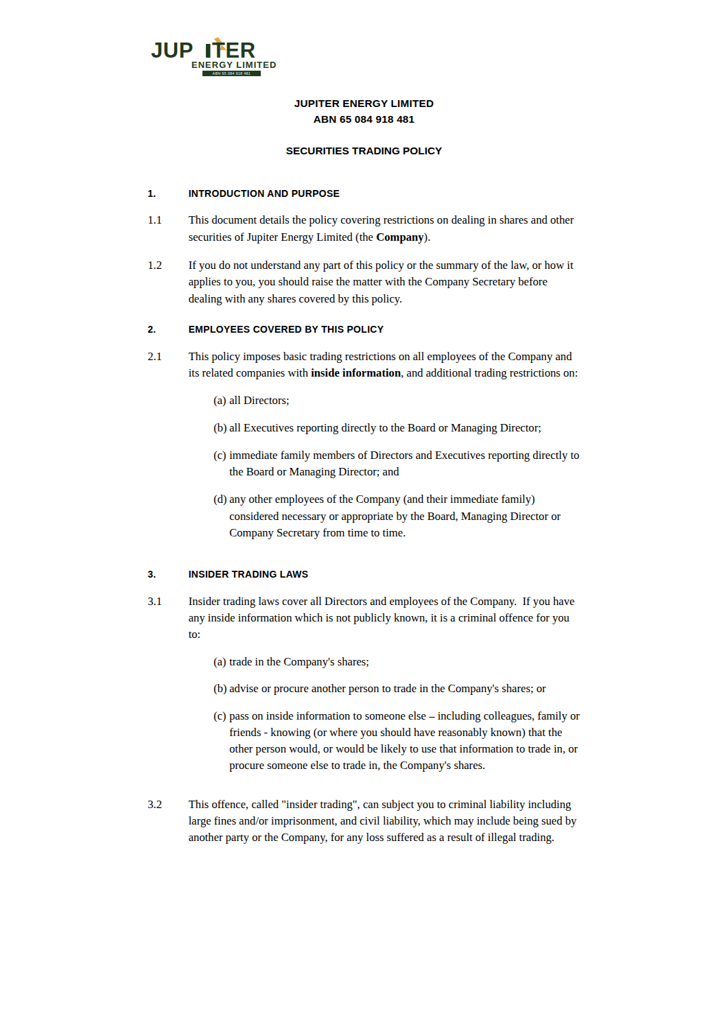JUP TER ENERGY LIMITED ABN 65 084 918 481
JUPITER ENERGY LIMITED
ABN 65 084 918 481
SECURITIES TRADING POLICY
1.
Introduction and Purpose
1.1
This document details the policy covering restrictions on dealing in shares and other securities of Jupiter Energy Limited (the Company).
1.2
If you do not understand any part of this policy or the summary of the law, or how it applies to you, you should raise the matter with the Company Secretary before dealing with any shares covered by this policy.
2.
Employees covered by this policy
2.1
This policy imposes basic trading restrictions on all employees of the Company and its related companies with inside information, and additional trading restrictions on:
(a) all Directors;
(b) all Executives reporting directly to the Board or Managing Director;
(c) immediate family members of Directors and Executives reporting directly to the Board or Managing Director; and
(d) any other employees of the Company (and their immediate family) considered necessary or appropriate by the Board, Managing Director or Company Secretary from time to time.
3.
Insider trading laws
3.1
Insider trading laws cover all Directors and employees of the Company. If you have any inside information which is not publicly known, it is a criminal offence for you to:
(a) trade in the Company's shares;
(b) advise or procure another person to trade in the Company's shares; or
(c) pass on inside information to someone else – including colleagues, family or friends - knowing (or where you should have reasonably known) that the other person would, or would be likely to use that information to trade in, or procure someone else to trade in, the Company's shares.
3.2
This offence, called "insider trading", can subject you to criminal liability including large fines and/or imprisonment, and civil liability, which may include being sued by another party or the Company, for any loss suffered as a result of illegal trading.